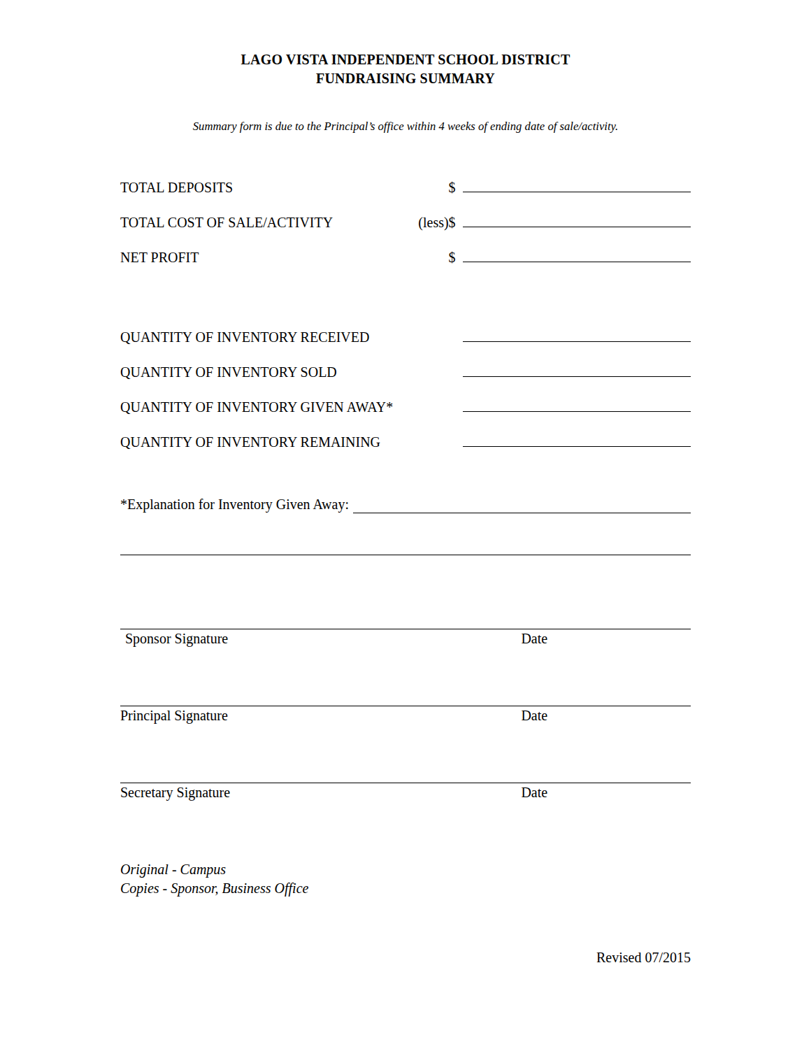LAGO VISTA INDEPENDENT SCHOOL DISTRICT
FUNDRAISING SUMMARY
Summary form is due to the Principal’s office within 4 weeks of ending date of sale/activity.
| TOTAL DEPOSITS | | $ | |
| TOTAL COST OF SALE/ACTIVITY | (less) | $ | |
| NET PROFIT | | $ | |
| QUANTITY OF INVENTORY RECEIVED | | | |
| QUANTITY OF INVENTORY SOLD | | | |
| QUANTITY OF INVENTORY GIVEN AWAY* | | | |
| QUANTITY OF INVENTORY REMAINING | | | |
*Explanation for Inventory Given Away:
| Sponsor Signature | Date |
| Principal Signature | Date |
| Secretary Signature | Date |
Original - Campus
Copies - Sponsor, Business Office
Revised 07/2015